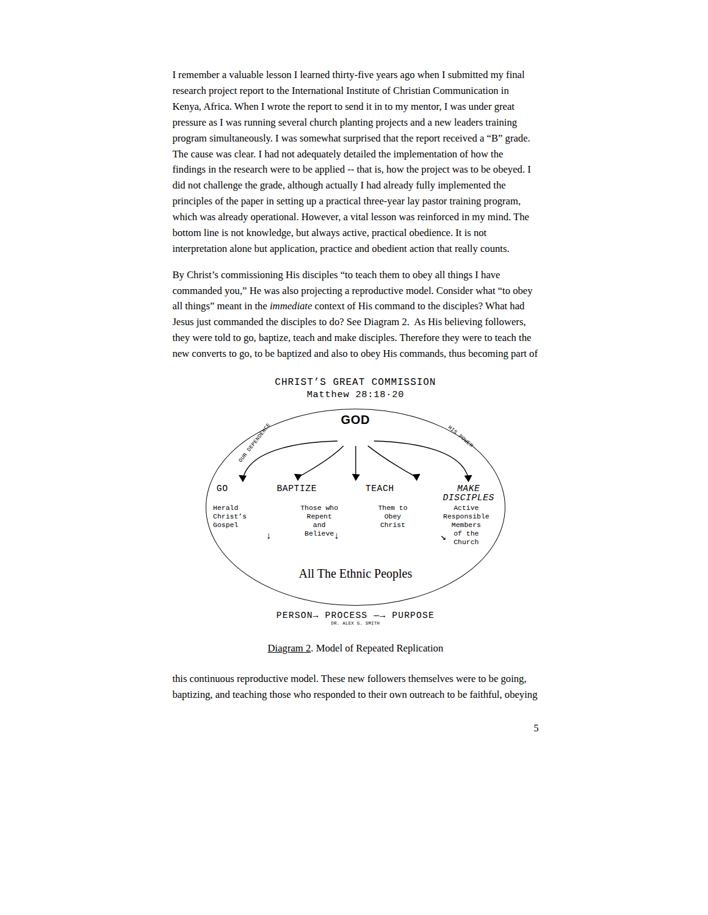I remember a valuable lesson I learned thirty-five years ago when I submitted my final research project report to the International Institute of Christian Communication in Kenya, Africa. When I wrote the report to send it in to my mentor, I was under great pressure as I was running several church planting projects and a new leaders training program simultaneously. I was somewhat surprised that the report received a “B” grade. The cause was clear. I had not adequately detailed the implementation of how the findings in the research were to be applied -- that is, how the project was to be obeyed. I did not challenge the grade, although actually I had already fully implemented the principles of the paper in setting up a practical three-year lay pastor training program, which was already operational. However, a vital lesson was reinforced in my mind. The bottom line is not knowledge, but always active, practical obedience. It is not interpretation alone but application, practice and obedient action that really counts.
By Christ’s commissioning His disciples “to teach them to obey all things I have commanded you,” He was also projecting a reproductive model. Consider what “to obey all things” meant in the immediate context of His command to the disciples? What had Jesus just commanded the disciples to do? See Diagram 2. As His believing followers, they were told to go, baptize, teach and make disciples. Therefore they were to teach the new converts to go, to be baptized and also to obey His commands, thus becoming part of
CHRIST’S GREAT COMMISSION
Matthew 28:18·20
GOD
OUR DEPENDENCE
HIS POWER
GO
BAPTIZE
TEACH
MAKE
DISCIPLES
Herald
Christ’s
Gospel
Those who
Repent
and
Believe
Them to
Obey
Christ
Active
Responsible
Members
of the
Church
↓ ↓ ↘
All The Ethnic Peoples
PERSON→ PROCESS —→ PURPOSE
DR. ALEX G. SMITH
Diagram 2. Model of Repeated Replication
this continuous reproductive model. These new followers themselves were to be going, baptizing, and teaching those who responded to their own outreach to be faithful, obeying
5